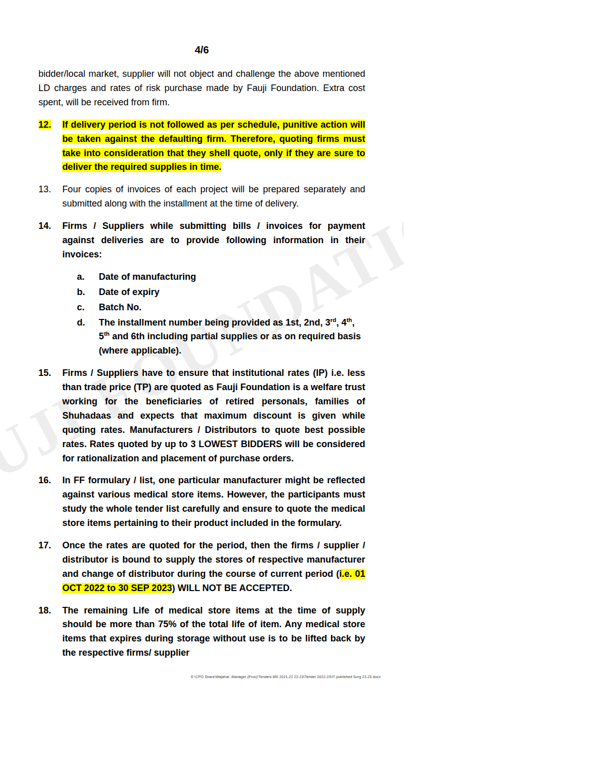FAUJI FOUNDATION
4/6
bidder/local market, supplier will not object and challenge the above mentioned LD charges and rates of risk purchase made by Fauji Foundation. Extra cost spent, will be received from firm.
12.
If delivery period is not followed as per schedule, punitive action will be taken against the defaulting firm. Therefore, quoting firms must take into consideration that they shell quote, only if they are sure to deliver the required supplies in time.
13.
Four copies of invoices of each project will be prepared separately and submitted along with the installment at the time of delivery.
14.
Firms / Suppliers while submitting bills / invoices for payment against deliveries are to provide following information in their invoices:
a. Date of manufacturing
b. Date of expiry
c. Batch No.
d. The installment number being provided as 1st, 2nd, 3rd, 4th, 5th and 6th including partial supplies or as on required basis (where applicable).
15.
Firms / Suppliers have to ensure that institutional rates (IP) i.e. less than trade price (TP) are quoted as Fauji Foundation is a welfare trust working for the beneficiaries of retired personals, families of Shuhadaas and expects that maximum discount is given while quoting rates. Manufacturers / Distributors to quote best possible rates. Rates quoted by up to 3 LOWEST BIDDERS will be considered for rationalization and placement of purchase orders.
16.
In FF formulary / list, one particular manufacturer might be reflected against various medical store items. However, the participants must study the whole tender list carefully and ensure to quote the medical store items pertaining to their product included in the formulary.
17.
Once the rates are quoted for the period, then the firms / supplier / distributor is bound to supply the stores of respective manufacturer and change of distributor during the course of current period (i.e. 01 OCT 2022 to 30 SEP 2023) WILL NOT BE ACCEPTED.
18.
The remaining Life of medical store items at the time of supply should be more than 75% of the total life of item. Any medical store items that expires during storage without use is to be lifted back by the respective firms/ supplier
E:\CPO Share\Wajahat -Manager (Proc)\Tenders MS 2021-22 22-23\Tender 2022-23\IT published Surg 22-23.docx